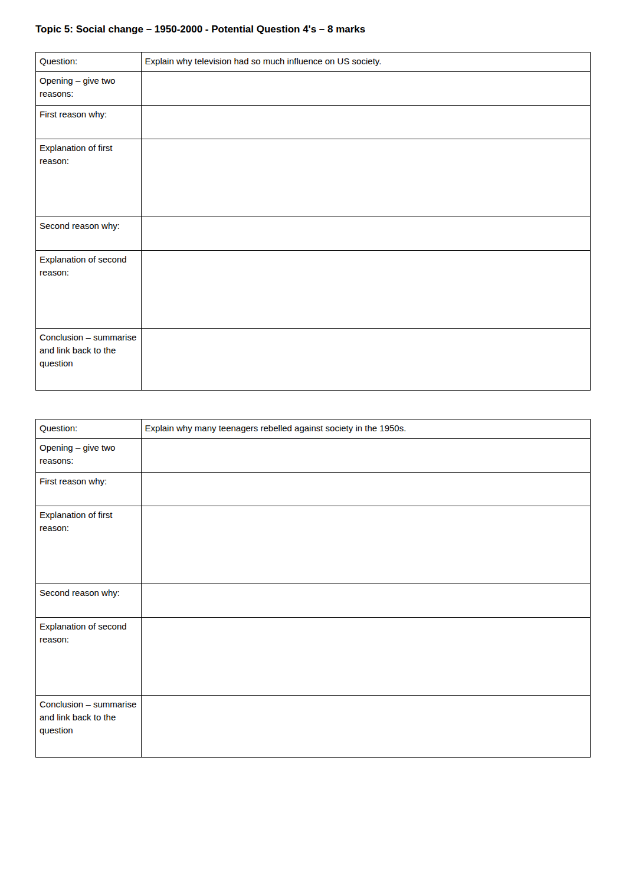Topic 5: Social change – 1950-2000 - Potential Question 4's – 8 marks
| Question: | Explain why television had so much influence on US society. |
| Opening – give two reasons: | |
| First reason why: | |
| Explanation of first reason: | |
| Second reason why: | |
| Explanation of second reason: | |
| Conclusion – summarise and link back to the question | |
| Question: | Explain why many teenagers rebelled against society in the 1950s. |
| Opening – give two reasons: | |
| First reason why: | |
| Explanation of first reason: | |
| Second reason why: | |
| Explanation of second reason: | |
| Conclusion – summarise and link back to the question | |